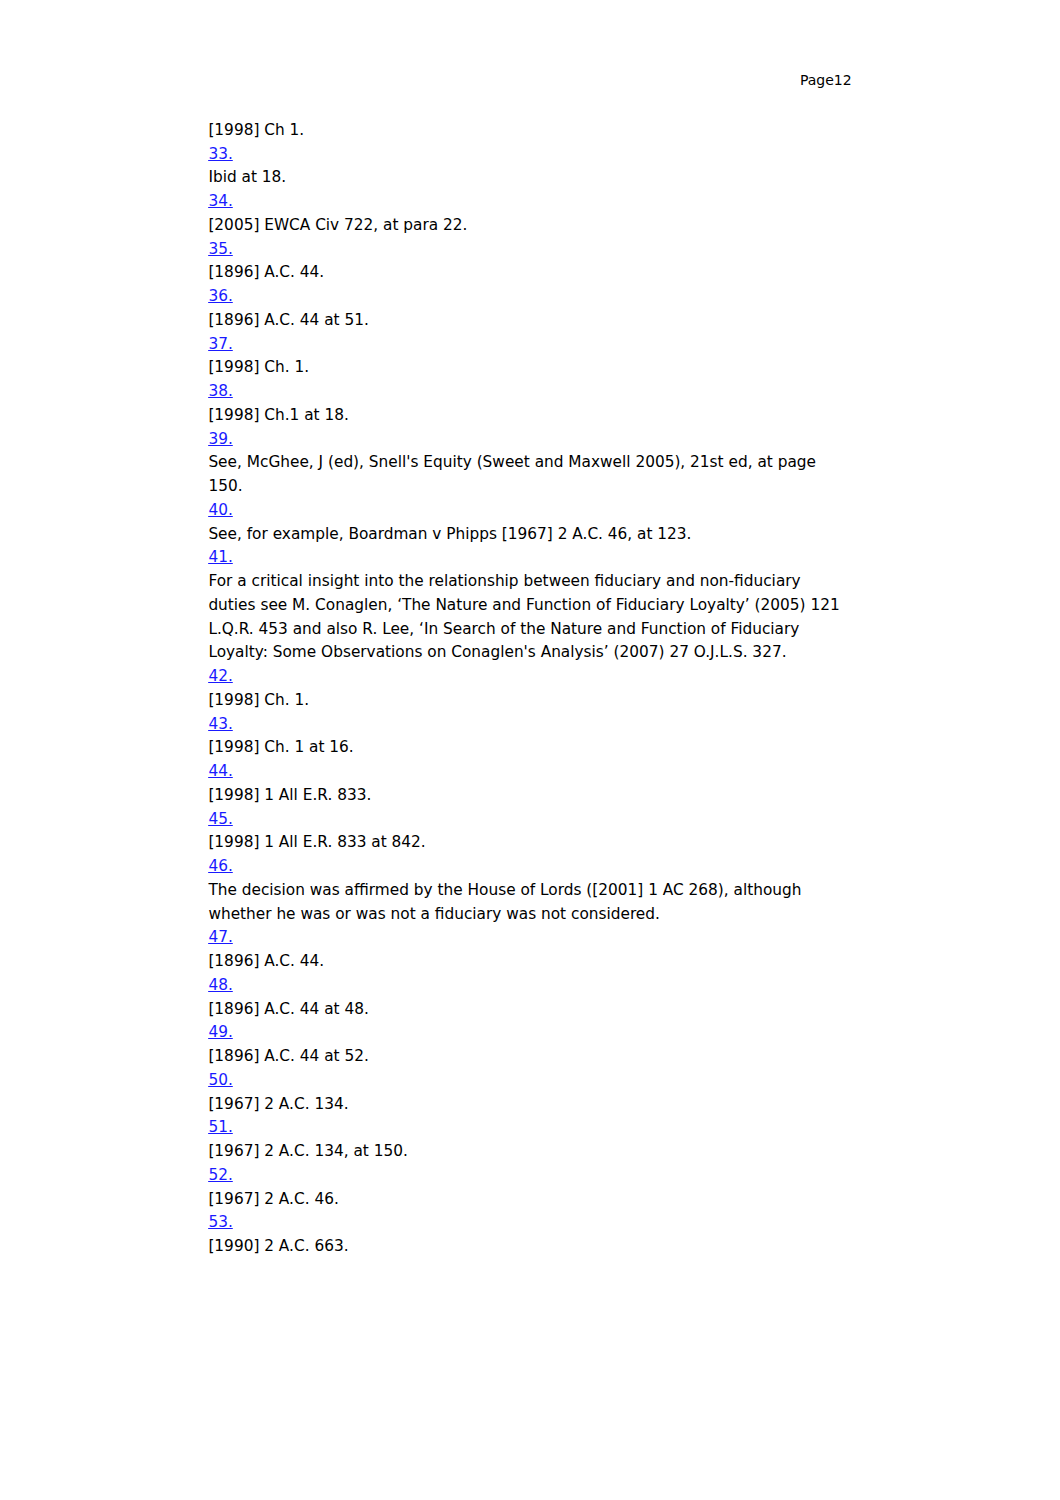Page12
[1998] Ch 1.
33. Ibid at 18.
34. [2005] EWCA Civ 722, at para 22.
35. [1896] A.C. 44.
36. [1896] A.C. 44 at 51.
37. [1998] Ch. 1.
38. [1998] Ch.1 at 18.
39. See, McGhee, J (ed), Snell's Equity (Sweet and Maxwell 2005), 21st ed, at page 150.
40. See, for example, Boardman v Phipps [1967] 2 A.C. 46, at 123.
41. For a critical insight into the relationship between fiduciary and non-fiduciary duties see M. Conaglen, ‘The Nature and Function of Fiduciary Loyalty’ (2005) 121 L.Q.R. 453 and also R. Lee, ‘In Search of the Nature and Function of Fiduciary Loyalty: Some Observations on Conaglen's Analysis’ (2007) 27 O.J.L.S. 327.
42. [1998] Ch. 1.
43. [1998] Ch. 1 at 16.
44. [1998] 1 All E.R. 833.
45. [1998] 1 All E.R. 833 at 842.
46. The decision was affirmed by the House of Lords ([2001] 1 AC 268), although whether he was or was not a fiduciary was not considered.
47. [1896] A.C. 44.
48. [1896] A.C. 44 at 48.
49. [1896] A.C. 44 at 52.
50. [1967] 2 A.C. 134.
51. [1967] 2 A.C. 134, at 150.
52. [1967] 2 A.C. 46.
53. [1990] 2 A.C. 663.